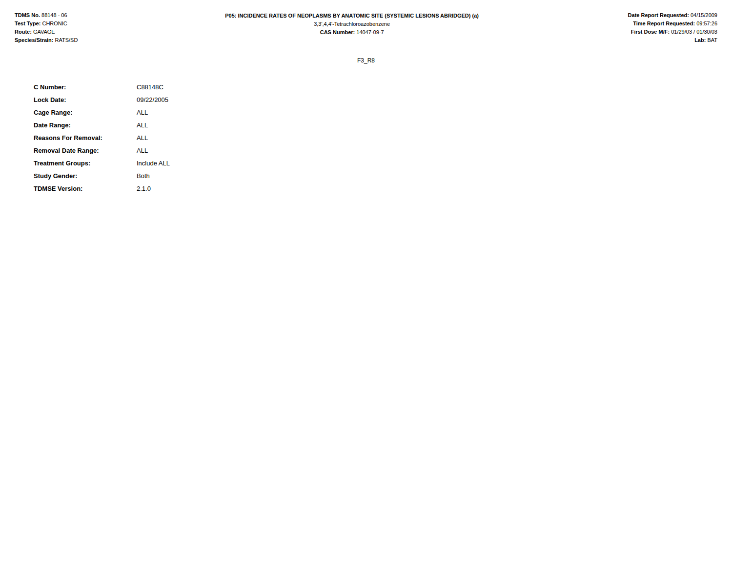| TDMS No. 88148 - 06 | P05: INCIDENCE RATES OF NEOPLASMS BY ANATOMIC SITE (SYSTEMIC LESIONS ABRIDGED) (a) | Date Report Requested: 04/15/2009 |
| Test Type: CHRONIC | 3,3',4,4'-Tetrachloroazobenzene | Time Report Requested: 09:57:26 |
| Route: GAVAGE | CAS Number: 14047-09-7 | First Dose M/F: 01/29/03 / 01/30/03 |
| Species/Strain: RATS/SD | | Lab: BAT |
F3_R8
| C Number: | C88148C |
| Lock Date: | 09/22/2005 |
| Cage Range: | ALL |
| Date Range: | ALL |
| Reasons For Removal: | ALL |
| Removal Date Range: | ALL |
| Treatment Groups: | Include ALL |
| Study Gender: | Both |
| TDMSE Version: | 2.1.0 |